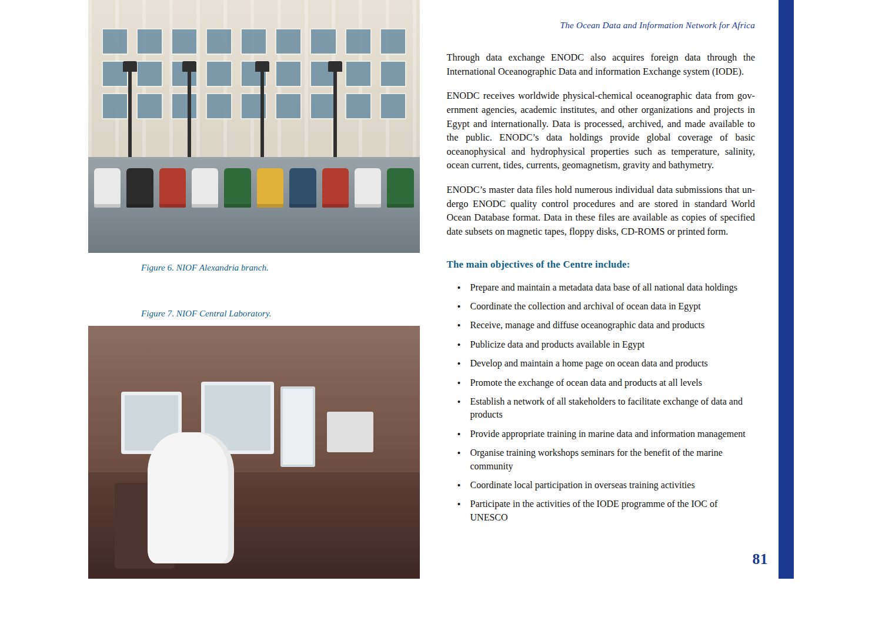Figure 6. NIOF Alexandria branch.
Figure 7. NIOF Central Laboratory.
The Ocean Data and Information Network for Africa
Through data exchange ENODC also acquires foreign data through the International Oceanographic Data and information Exchange system (IODE).
ENODC receives worldwide physical-chemical oceanographic data from government agencies, academic institutes, and other organizations and projects in Egypt and internationally. Data is processed, archived, and made available to the public. ENODC’s data holdings provide global coverage of basic oceanophysical and hydrophysical properties such as temperature, salinity, ocean current, tides, currents, geomagnetism, gravity and bathymetry.
ENODC’s master data files hold numerous individual data submissions that undergo ENODC quality control procedures and are stored in standard World Ocean Database format. Data in these files are available as copies of specified date subsets on magnetic tapes, floppy disks, CD-ROMS or printed form.
The main objectives of the Centre include:
Prepare and maintain a metadata data base of all national data holdings
Coordinate the collection and archival of ocean data in Egypt
Receive, manage and diffuse oceanographic data and products
Publicize data and products available in Egypt
Develop and maintain a home page on ocean data and products
Promote the exchange of ocean data and products at all levels
Establish a network of all stakeholders to facilitate exchange of data and products
Provide appropriate training in marine data and information management
Organise training workshops seminars for the benefit of the marine community
Coordinate local participation in overseas training activities
Participate in the activities of the IODE programme of the IOC of UNESCO
81